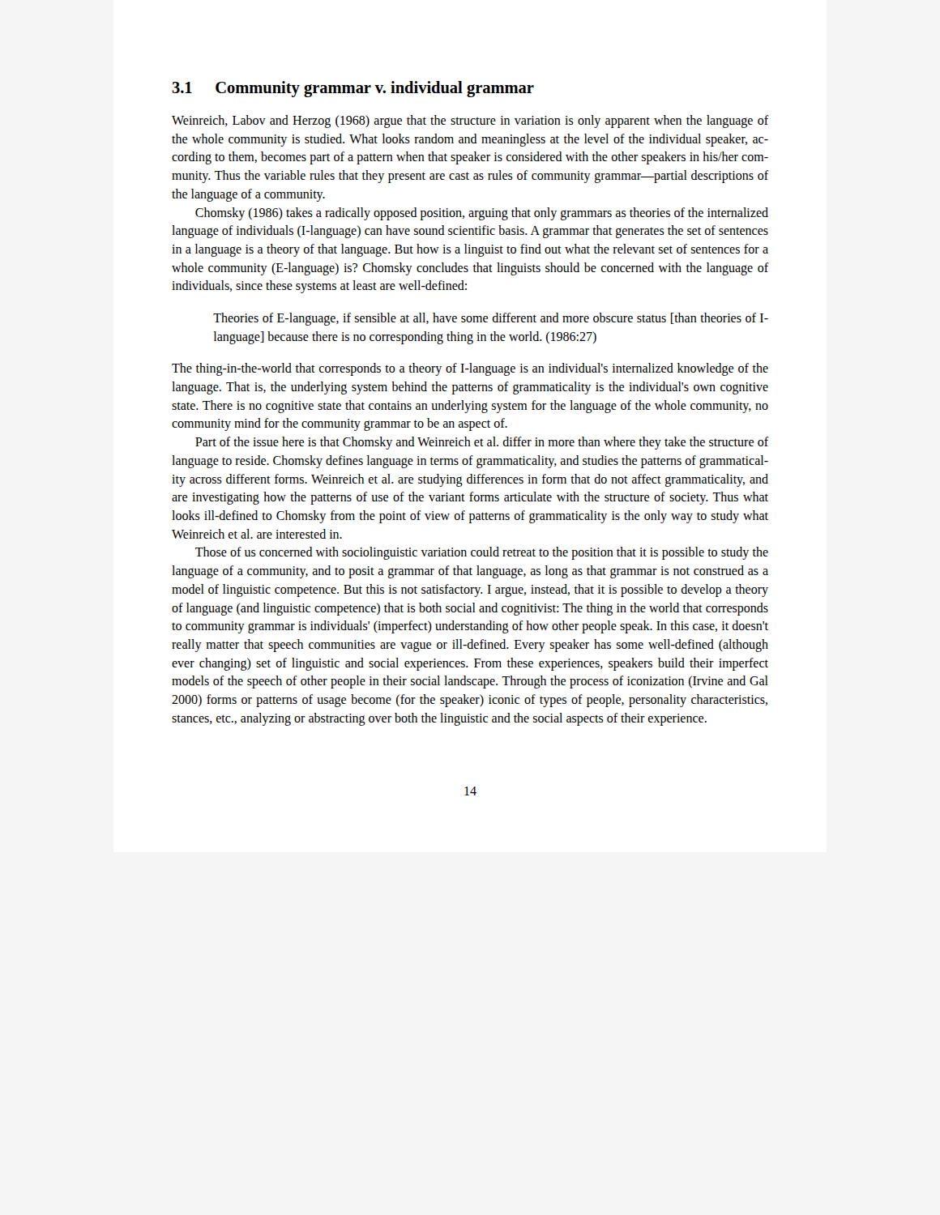3.1 Community grammar v. individual grammar
Weinreich, Labov and Herzog (1968) argue that the structure in variation is only apparent when the language of the whole community is studied. What looks random and meaningless at the level of the individual speaker, according to them, becomes part of a pattern when that speaker is considered with the other speakers in his/her community. Thus the variable rules that they present are cast as rules of community grammar—partial descriptions of the language of a community.
Chomsky (1986) takes a radically opposed position, arguing that only grammars as theories of the internalized language of individuals (I-language) can have sound scientific basis. A grammar that generates the set of sentences in a language is a theory of that language. But how is a linguist to find out what the relevant set of sentences for a whole community (E-language) is? Chomsky concludes that linguists should be concerned with the language of individuals, since these systems at least are well-defined:
Theories of E-language, if sensible at all, have some different and more obscure status [than theories of I-language] because there is no corresponding thing in the world. (1986:27)
The thing-in-the-world that corresponds to a theory of I-language is an individual's internalized knowledge of the language. That is, the underlying system behind the patterns of grammaticality is the individual's own cognitive state. There is no cognitive state that contains an underlying system for the language of the whole community, no community mind for the community grammar to be an aspect of.
Part of the issue here is that Chomsky and Weinreich et al. differ in more than where they take the structure of language to reside. Chomsky defines language in terms of grammaticality, and studies the patterns of grammaticality across different forms. Weinreich et al. are studying differences in form that do not affect grammaticality, and are investigating how the patterns of use of the variant forms articulate with the structure of society. Thus what looks ill-defined to Chomsky from the point of view of patterns of grammaticality is the only way to study what Weinreich et al. are interested in.
Those of us concerned with sociolinguistic variation could retreat to the position that it is possible to study the language of a community, and to posit a grammar of that language, as long as that grammar is not construed as a model of linguistic competence. But this is not satisfactory. I argue, instead, that it is possible to develop a theory of language (and linguistic competence) that is both social and cognitivist: The thing in the world that corresponds to community grammar is individuals' (imperfect) understanding of how other people speak. In this case, it doesn't really matter that speech communities are vague or ill-defined. Every speaker has some well-defined (although ever changing) set of linguistic and social experiences. From these experiences, speakers build their imperfect models of the speech of other people in their social landscape. Through the process of iconization (Irvine and Gal 2000) forms or patterns of usage become (for the speaker) iconic of types of people, personality characteristics, stances, etc., analyzing or abstracting over both the linguistic and the social aspects of their experience.
14